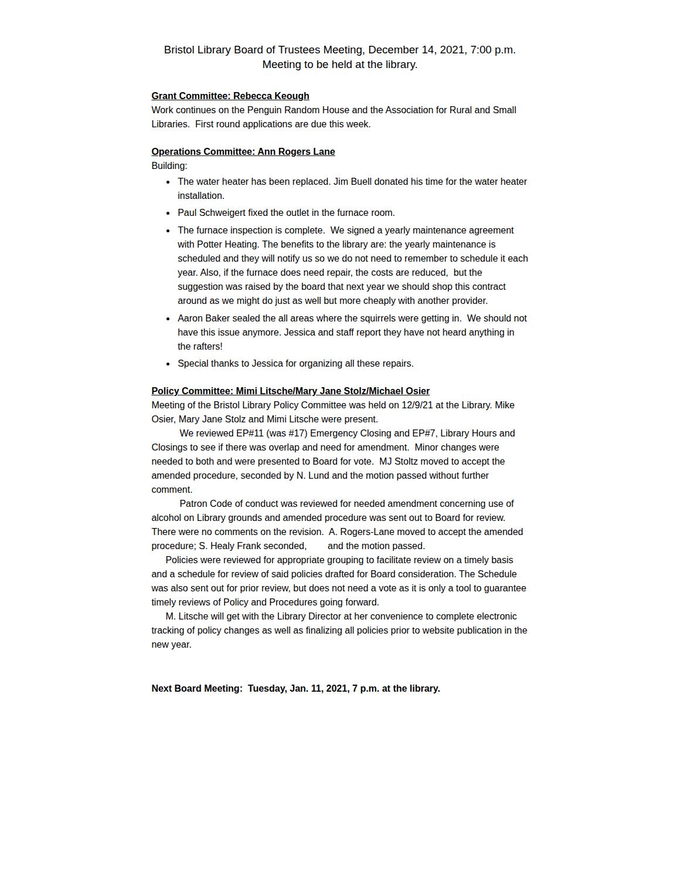Bristol Library Board of Trustees Meeting, December 14, 2021, 7:00 p.m.
Meeting to be held at the library.
Grant Committee: Rebecca Keough
Work continues on the Penguin Random House and the Association for Rural and Small Libraries. First round applications are due this week.
Operations Committee: Ann Rogers Lane
Building:
The water heater has been replaced. Jim Buell donated his time for the water heater installation.
Paul Schweigert fixed the outlet in the furnace room.
The furnace inspection is complete. We signed a yearly maintenance agreement with Potter Heating. The benefits to the library are: the yearly maintenance is scheduled and they will notify us so we do not need to remember to schedule it each year. Also, if the furnace does need repair, the costs are reduced, but the suggestion was raised by the board that next year we should shop this contract around as we might do just as well but more cheaply with another provider.
Aaron Baker sealed the all areas where the squirrels were getting in. We should not have this issue anymore. Jessica and staff report they have not heard anything in the rafters!
Special thanks to Jessica for organizing all these repairs.
Policy Committee: Mimi Litsche/Mary Jane Stolz/Michael Osier
Meeting of the Bristol Library Policy Committee was held on 12/9/21 at the Library. Mike Osier, Mary Jane Stolz and Mimi Litsche were present.
We reviewed EP#11 (was #17) Emergency Closing and EP#7, Library Hours and Closings to see if there was overlap and need for amendment. Minor changes were needed to both and were presented to Board for vote. MJ Stoltz moved to accept the amended procedure, seconded by N. Lund and the motion passed without further comment.
Patron Code of conduct was reviewed for needed amendment concerning use of alcohol on Library grounds and amended procedure was sent out to Board for review. There were no comments on the revision. A. Rogers-Lane moved to accept the amended procedure; S. Healy Frank seconded, and the motion passed.
Policies were reviewed for appropriate grouping to facilitate review on a timely basis and a schedule for review of said policies drafted for Board consideration. The Schedule was also sent out for prior review, but does not need a vote as it is only a tool to guarantee timely reviews of Policy and Procedures going forward.
M. Litsche will get with the Library Director at her convenience to complete electronic tracking of policy changes as well as finalizing all policies prior to website publication in the new year.
Next Board Meeting: Tuesday, Jan. 11, 2021, 7 p.m. at the library.